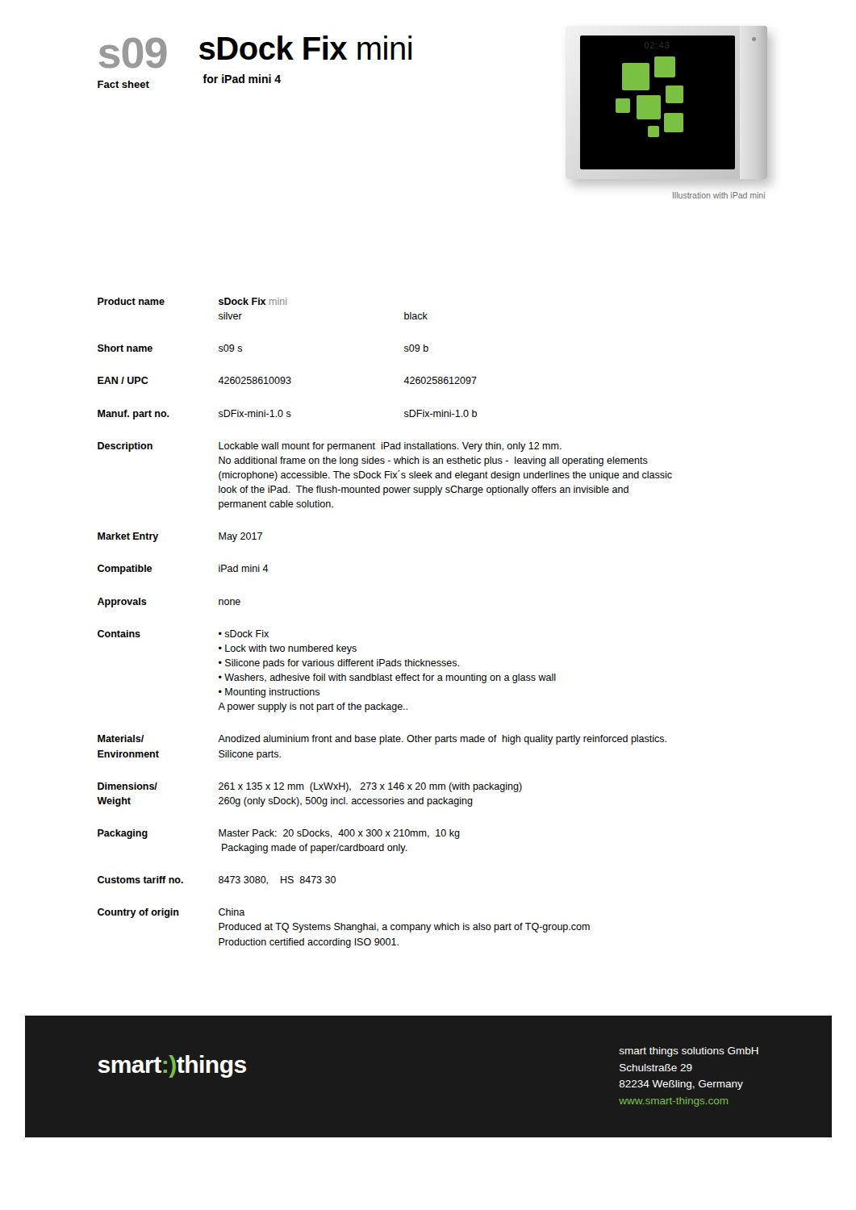s09
Fact sheet
sDock Fix mini
for iPad mini 4
02:43
Illustration with iPad mini
| Product name | sDock Fix mini silver black |
| Short name | s09 s s09 b |
| EAN / UPC | 4260258610093 4260258612097 |
| Manuf. part no. | sDFix-mini-1.0 s sDFix-mini-1.0 b |
| Description | Lockable wall mount for permanent iPad installations. Very thin, only 12 mm. No additional frame on the long sides - which is an esthetic plus - leaving all operating elements (microphone) accessible. The sDock Fix´s sleek and elegant design underlines the unique and classic look of the iPad. The flush-mounted power supply sCharge optionally offers an invisible and permanent cable solution. |
| Market Entry | May 2017 |
| Compatible | iPad mini 4 |
| Approvals | none |
| Contains | sDock Fix Lock with two numbered keys Silicone pads for various different iPads thicknesses. Washers, adhesive foil with sandblast effect for a mounting on a glass wall Mounting instructions A power supply is not part of the package.. |
| Materials/ Environment | Anodized aluminium front and base plate. Other parts made of high quality partly reinforced plastics. Silicone parts. |
| Dimensions/ Weight | 261 x 135 x 12 mm (LxWxH), 273 x 146 x 20 mm (with packaging) 260g (only sDock), 500g incl. accessories and packaging |
| Packaging | Master Pack: 20 sDocks, 400 x 300 x 210mm, 10 kg Packaging made of paper/cardboard only. |
| Customs tariff no. | 8473 3080, HS 8473 30 |
| Country of origin | China Produced at TQ Systems Shanghai, a company which is also part of TQ-group.com Production certified according ISO 9001. |
smart:) things
smart things solutions GmbH
Schulstraße 29
82234 Weßling, Germany
www.smart-things.com